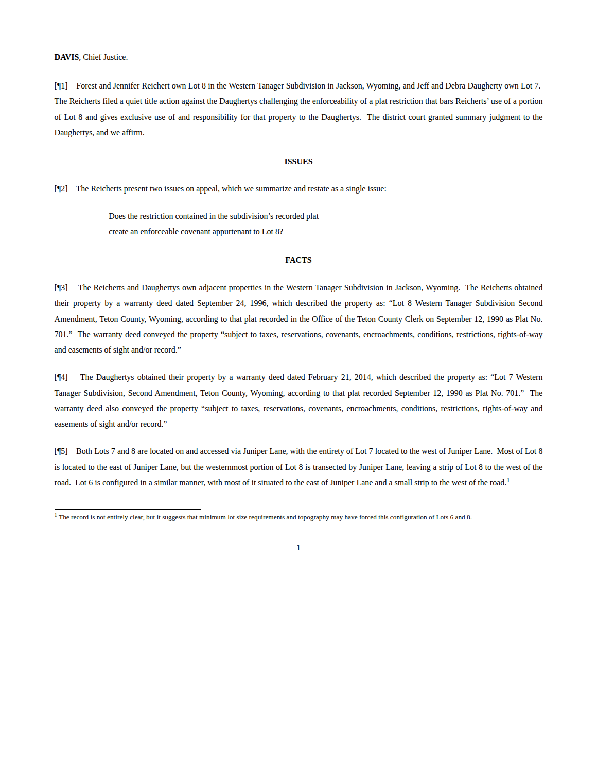DAVIS, Chief Justice.
[¶1] Forest and Jennifer Reichert own Lot 8 in the Western Tanager Subdivision in Jackson, Wyoming, and Jeff and Debra Daugherty own Lot 7. The Reicherts filed a quiet title action against the Daughertys challenging the enforceability of a plat restriction that bars Reicherts’ use of a portion of Lot 8 and gives exclusive use of and responsibility for that property to the Daughertys. The district court granted summary judgment to the Daughertys, and we affirm.
ISSUES
[¶2] The Reicherts present two issues on appeal, which we summarize and restate as a single issue:
Does the restriction contained in the subdivision’s recorded plat create an enforceable covenant appurtenant to Lot 8?
FACTS
[¶3] The Reicherts and Daughertys own adjacent properties in the Western Tanager Subdivision in Jackson, Wyoming. The Reicherts obtained their property by a warranty deed dated September 24, 1996, which described the property as: “Lot 8 Western Tanager Subdivision Second Amendment, Teton County, Wyoming, according to that plat recorded in the Office of the Teton County Clerk on September 12, 1990 as Plat No. 701.” The warranty deed conveyed the property “subject to taxes, reservations, covenants, encroachments, conditions, restrictions, rights-of-way and easements of sight and/or record.”
[¶4] The Daughertys obtained their property by a warranty deed dated February 21, 2014, which described the property as: “Lot 7 Western Tanager Subdivision, Second Amendment, Teton County, Wyoming, according to that plat recorded September 12, 1990 as Plat No. 701.” The warranty deed also conveyed the property “subject to taxes, reservations, covenants, encroachments, conditions, restrictions, rights-of-way and easements of sight and/or record.”
[¶5] Both Lots 7 and 8 are located on and accessed via Juniper Lane, with the entirety of Lot 7 located to the west of Juniper Lane. Most of Lot 8 is located to the east of Juniper Lane, but the westernmost portion of Lot 8 is transected by Juniper Lane, leaving a strip of Lot 8 to the west of the road. Lot 6 is configured in a similar manner, with most of it situated to the east of Juniper Lane and a small strip to the west of the road.1
1 The record is not entirely clear, but it suggests that minimum lot size requirements and topography may have forced this configuration of Lots 6 and 8.
1